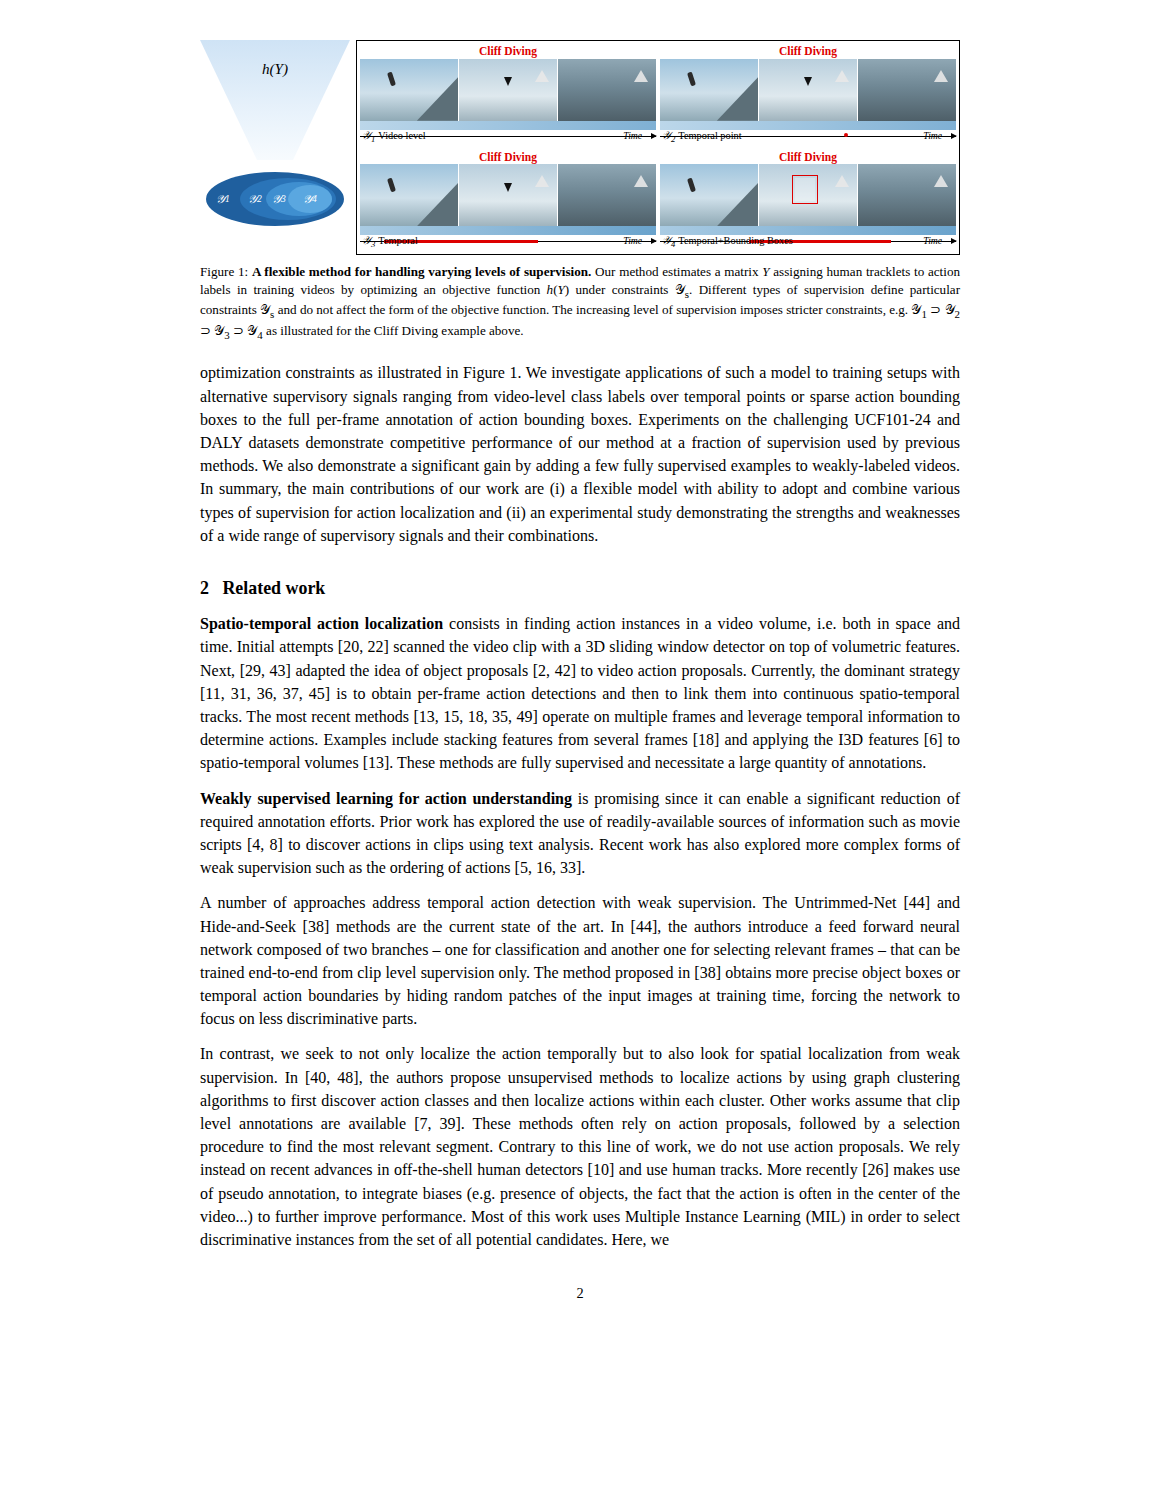h(Y)
𝒴1
𝒴2
𝒴3
𝒴4
Cliff Diving
𝒴1 Video level
Time
Cliff Diving
𝒴2 Temporal point
Time
Cliff Diving
𝒴3 Temporal
Time
Cliff Diving
𝒴4 Temporal+Bounding Boxes
Time
Figure 1: A flexible method for handling varying levels of supervision. Our method estimates a matrix Y assigning human tracklets to action labels in training videos by optimizing an objective function h(Y) under constraints 𝒴s. Different types of supervision define particular constraints 𝒴s and do not affect the form of the objective function. The increasing level of supervision imposes stricter constraints, e.g. 𝒴1 ⊃ 𝒴2 ⊃ 𝒴3 ⊃ 𝒴4 as illustrated for the Cliff Diving example above.
optimization constraints as illustrated in Figure 1. We investigate applications of such a model to training setups with alternative supervisory signals ranging from video-level class labels over temporal points or sparse action bounding boxes to the full per-frame annotation of action bounding boxes. Experiments on the challenging UCF101-24 and DALY datasets demonstrate competitive performance of our method at a fraction of supervision used by previous methods. We also demonstrate a significant gain by adding a few fully supervised examples to weakly-labeled videos. In summary, the main contributions of our work are (i) a flexible model with ability to adopt and combine various types of supervision for action localization and (ii) an experimental study demonstrating the strengths and weaknesses of a wide range of supervisory signals and their combinations.
2 Related work
Spatio-temporal action localization consists in finding action instances in a video volume, i.e. both in space and time. Initial attempts [20, 22] scanned the video clip with a 3D sliding window detector on top of volumetric features. Next, [29, 43] adapted the idea of object proposals [2, 42] to video action proposals. Currently, the dominant strategy [11, 31, 36, 37, 45] is to obtain per-frame action detections and then to link them into continuous spatio-temporal tracks. The most recent methods [13, 15, 18, 35, 49] operate on multiple frames and leverage temporal information to determine actions. Examples include stacking features from several frames [18] and applying the I3D features [6] to spatio-temporal volumes [13]. These methods are fully supervised and necessitate a large quantity of annotations.
Weakly supervised learning for action understanding is promising since it can enable a significant reduction of required annotation efforts. Prior work has explored the use of readily-available sources of information such as movie scripts [4, 8] to discover actions in clips using text analysis. Recent work has also explored more complex forms of weak supervision such as the ordering of actions [5, 16, 33].
A number of approaches address temporal action detection with weak supervision. The Untrimmed-Net [44] and Hide-and-Seek [38] methods are the current state of the art. In [44], the authors introduce a feed forward neural network composed of two branches – one for classification and another one for selecting relevant frames – that can be trained end-to-end from clip level supervision only. The method proposed in [38] obtains more precise object boxes or temporal action boundaries by hiding random patches of the input images at training time, forcing the network to focus on less discriminative parts.
In contrast, we seek to not only localize the action temporally but to also look for spatial localization from weak supervision. In [40, 48], the authors propose unsupervised methods to localize actions by using graph clustering algorithms to first discover action classes and then localize actions within each cluster. Other works assume that clip level annotations are available [7, 39]. These methods often rely on action proposals, followed by a selection procedure to find the most relevant segment. Contrary to this line of work, we do not use action proposals. We rely instead on recent advances in off-the-shell human detectors [10] and use human tracks. More recently [26] makes use of pseudo annotation, to integrate biases (e.g. presence of objects, the fact that the action is often in the center of the video...) to further improve performance. Most of this work uses Multiple Instance Learning (MIL) in order to select discriminative instances from the set of all potential candidates. Here, we
2